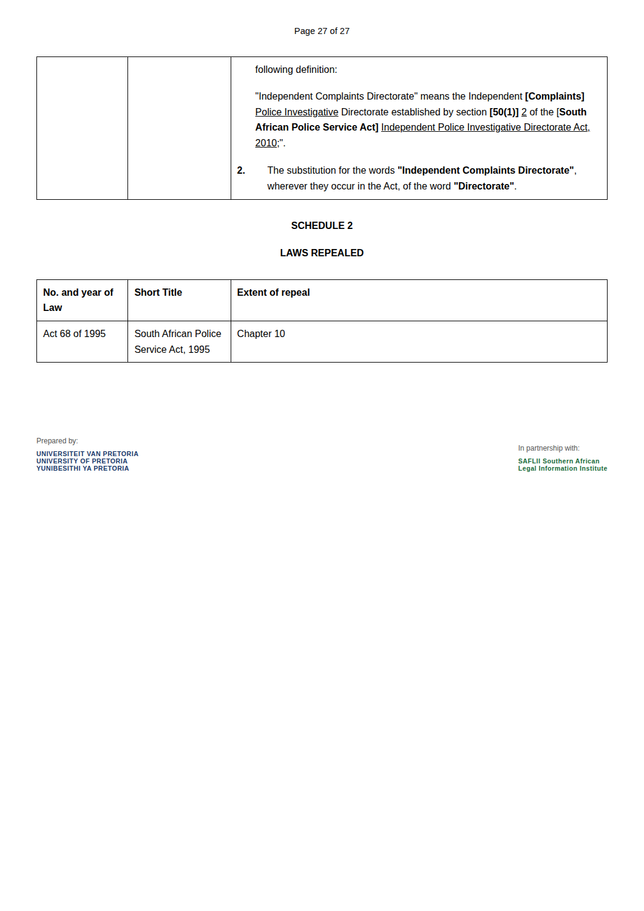Page 27 of 27
| | | following definition: "Independent Complaints Directorate" means the Independent [Complaints] Police Investigative Directorate established by section [50(1)] 2 of the [ South African Police Service Act] Independent Police Investigative Directorate Act, 2010 ;". 2. The substitution for the words "Independent Complaints Directorate" , wherever they occur in the Act, of the word "Directorate" . |
SCHEDULE 2
LAWS REPEALED
| No. and year of Law | Short Title | Extent of repeal |
| --- | --- | --- |
| Act 68 of 1995 | South African Police Service Act, 1995 | Chapter 10 |
Prepared by: UNIVERSITEIT VAN PRETORIA
UNIVERSITY OF PRETORIA
YUNIBESITHI YA PRETORIA
In partnership with: SAFLII Southern African
Legal Information Institute